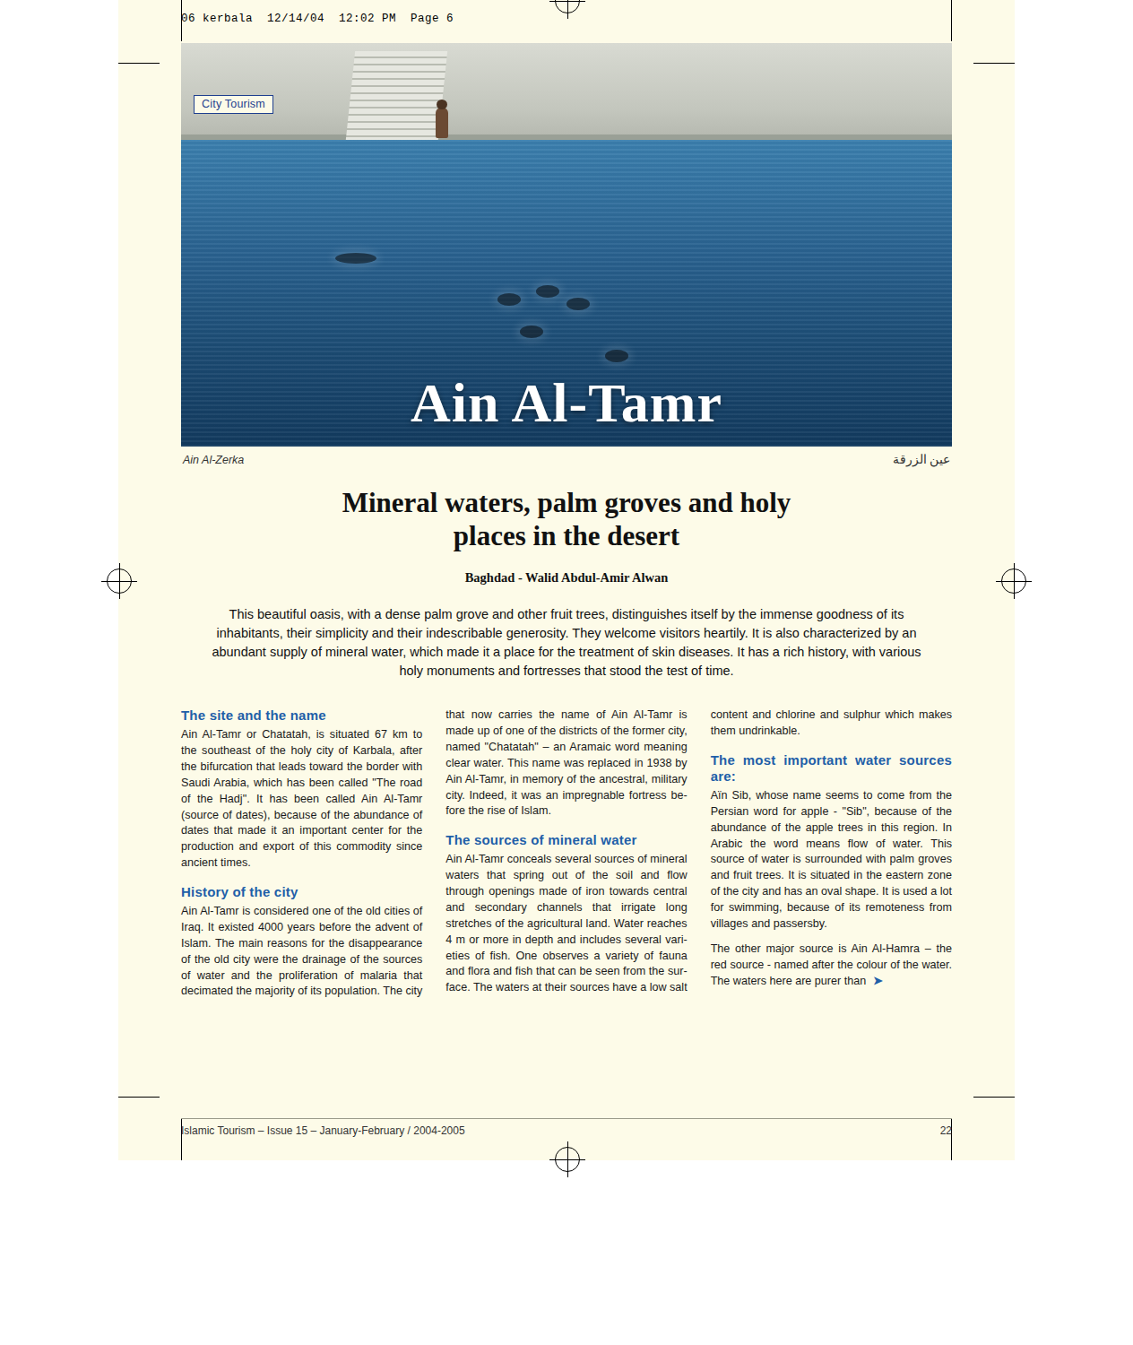06 kerbala 12/14/04 12:02 PM Page 6
Ain Al-Tamr
City Tourism
Ain Al-Zerka عين الزرقة
Mineral waters, palm groves and holy
places in the desert
Baghdad - Walid Abdul-Amir Alwan
This beautiful oasis, with a dense palm grove and other fruit trees, distinguishes itself by the immense goodness of its inhabitants, their simplicity and their indescribable generosity. They welcome visitors heartily. It is also characterized by an abundant supply of mineral water, which made it a place for the treatment of skin diseases. It has a rich history, with various holy monuments and fortresses that stood the test of time.
The site and the name
Ain Al-Tamr or Chatatah, is situated 67 km to the southeast of the holy city of Karbala, after the bifurcation that leads toward the border with Saudi Arabia, which has been called "The road of the Hadj". It has been called Ain Al-Tamr (source of dates), because of the abundance of dates that made it an important center for the production and export of this commodity since ancient times.
History of the city
Ain Al-Tamr is considered one of the old cities of Iraq. It existed 4000 years before the advent of Islam. The main reasons for the disappearance of the old city were the drainage of the sources of water and the proliferation of malaria that decimated the majority of its population. The city that now carries the name of Ain Al-Tamr is made up of one of the districts of the former city, named "Chatatah" – an Aramaic word meaning clear water. This name was replaced in 1938 by Ain Al-Tamr, in memory of the ancestral, military city. Indeed, it was an impregnable fortress before the rise of Islam.
The sources of mineral water
Ain Al-Tamr conceals several sources of mineral waters that spring out of the soil and flow through openings made of iron towards central and secondary channels that irrigate long stretches of the agricultural land. Water reaches 4 m or more in depth and includes several varieties of fish. One observes a variety of fauna and flora and fish that can be seen from the surface. The waters at their sources have a low salt content and chlorine and sulphur which makes them undrinkable.
The most important water sources are:
Aïn Sib, whose name seems to come from the Persian word for apple - "Sib", because of the abundance of the apple trees in this region. In Arabic the word means flow of water. This source of water is surrounded with palm groves and fruit trees. It is situated in the eastern zone of the city and has an oval shape. It is used a lot for swimming, because of its remoteness from villages and passersby.
The other major source is Ain Al-Hamra – the red source - named after the colour of the water. The waters here are purer than ➤
Islamic Tourism – Issue 15 – January-February / 2004-2005 22